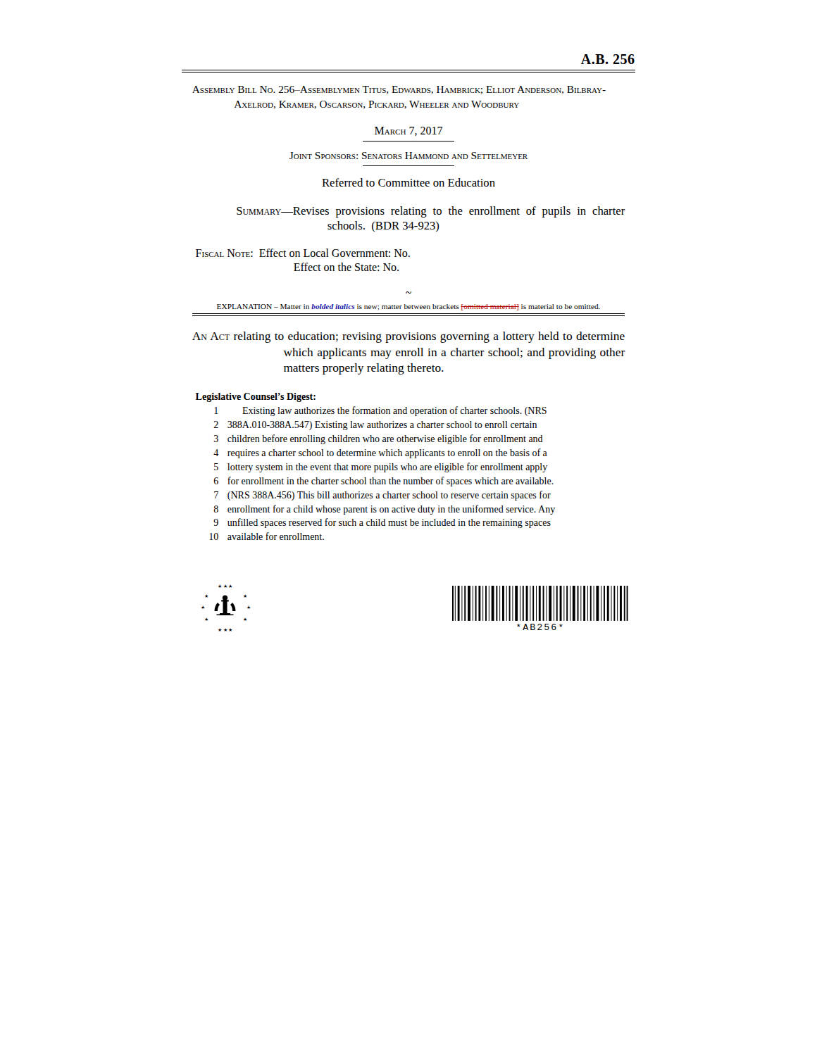A.B. 256
Assembly Bill No. 256–Assemblymen Titus, Edwards, Hambrick; Elliot Anderson, Bilbray-Axelrod, Kramer, Oscarson, Pickard, Wheeler and Woodbury
March 7, 2017
Joint Sponsors: Senators Hammond and Settelmeyer
Referred to Committee on Education
Summary—Revises provisions relating to the enrollment of pupils in charter schools. (BDR 34-923)
Fiscal Note: Effect on Local Government: No. Effect on the State: No.
~
EXPLANATION – Matter in bolded italics is new; matter between brackets [omitted material] is material to be omitted.
An Act relating to education; revising provisions governing a lottery held to determine which applicants may enroll in a charter school; and providing other matters properly relating thereto.
Legislative Counsel’s Digest:
| 1 | Existing law authorizes the formation and operation of charter schools. (NRS |
| 2 | 388A.010-388A.547) Existing law authorizes a charter school to enroll certain |
| 3 | children before enrolling children who are otherwise eligible for enrollment and |
| 4 | requires a charter school to determine which applicants to enroll on the basis of a |
| 5 | lottery system in the event that more pupils who are eligible for enrollment apply |
| 6 | for enrollment in the charter school than the number of spaces which are available. |
| 7 | (NRS 388A.456) This bill authorizes a charter school to reserve certain spaces for |
| 8 | enrollment for a child whose parent is on active duty in the uniformed service. Any |
| 9 | unfilled spaces reserved for such a child must be included in the remaining spaces |
| 10 | available for enrollment. |
★ ★ ★ ★ ★ ★ ★ ★ ★ ★ ★ ★
*AB256*